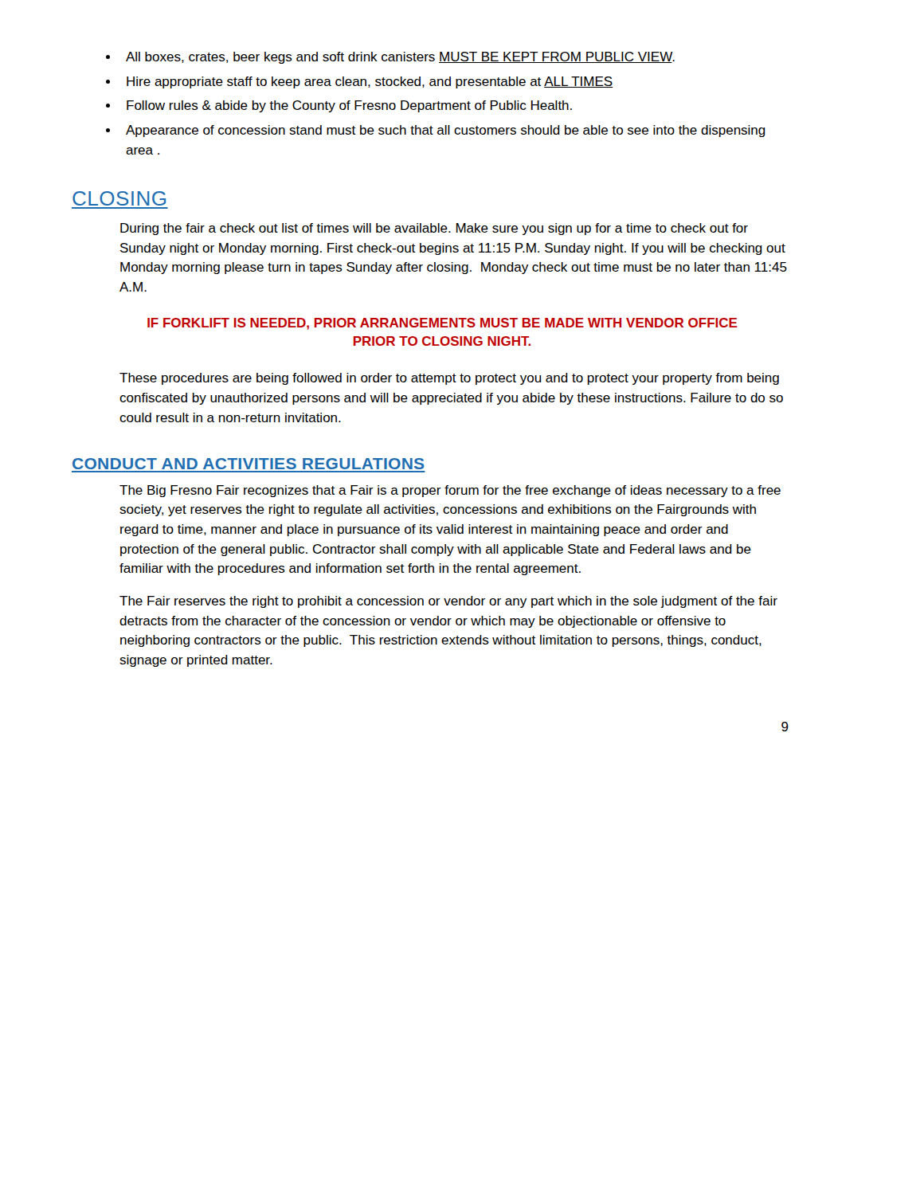All boxes, crates, beer kegs and soft drink canisters MUST BE KEPT FROM PUBLIC VIEW.
Hire appropriate staff to keep area clean, stocked, and presentable at ALL TIMES
Follow rules & abide by the County of Fresno Department of Public Health.
Appearance of concession stand must be such that all customers should be able to see into the dispensing area .
CLOSING
During the fair a check out list of times will be available. Make sure you sign up for a time to check out for Sunday night or Monday morning. First check-out begins at 11:15 P.M. Sunday night. If you will be checking out Monday morning please turn in tapes Sunday after closing. Monday check out time must be no later than 11:45 A.M.
IF FORKLIFT IS NEEDED, PRIOR ARRANGEMENTS MUST BE MADE WITH VENDOR OFFICE PRIOR TO CLOSING NIGHT.
These procedures are being followed in order to attempt to protect you and to protect your property from being confiscated by unauthorized persons and will be appreciated if you abide by these instructions. Failure to do so could result in a non-return invitation.
CONDUCT AND ACTIVITIES REGULATIONS
The Big Fresno Fair recognizes that a Fair is a proper forum for the free exchange of ideas necessary to a free society, yet reserves the right to regulate all activities, concessions and exhibitions on the Fairgrounds with regard to time, manner and place in pursuance of its valid interest in maintaining peace and order and protection of the general public. Contractor shall comply with all applicable State and Federal laws and be familiar with the procedures and information set forth in the rental agreement.
The Fair reserves the right to prohibit a concession or vendor or any part which in the sole judgment of the fair detracts from the character of the concession or vendor or which may be objectionable or offensive to neighboring contractors or the public. This restriction extends without limitation to persons, things, conduct, signage or printed matter.
9